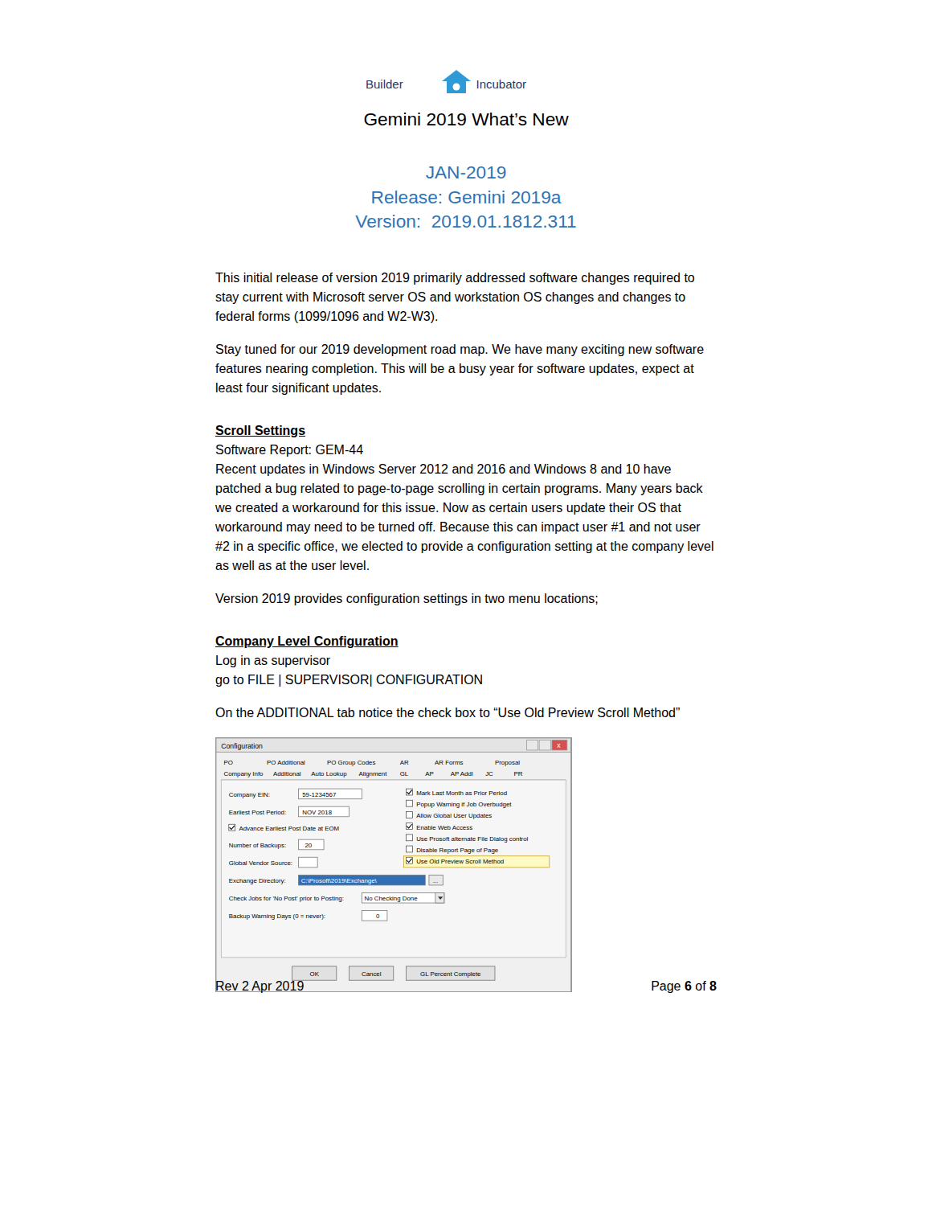Builder Incubator
Gemini 2019 What’s New
JAN-2019
Release: Gemini 2019a
Version: 2019.01.1812.311
This initial release of version 2019 primarily addressed software changes required to stay current with Microsoft server OS and workstation OS changes and changes to federal forms (1099/1096 and W2-W3).
Stay tuned for our 2019 development road map. We have many exciting new software features nearing completion. This will be a busy year for software updates, expect at least four significant updates.
Scroll Settings
Software Report: GEM-44
Recent updates in Windows Server 2012 and 2016 and Windows 8 and 10 have patched a bug related to page-to-page scrolling in certain programs. Many years back we created a workaround for this issue. Now as certain users update their OS that workaround may need to be turned off. Because this can impact user #1 and not user #2 in a specific office, we elected to provide a configuration setting at the company level as well as at the user level.
Version 2019 provides configuration settings in two menu locations;
Company Level Configuration
Log in as supervisor
go to FILE | SUPERVISOR| CONFIGURATION
On the ADDITIONAL tab notice the check box to “Use Old Preview Scroll Method”
Configuration x PO PO Additional PO Group Codes AR AR Forms Proposal Company Info Additional Auto Lookup Alignment GL AP AP Addl JC PR Company EIN: 59-1234567 Earliest Post Period: NOV 2018 Advance Earliest Post Date at EOM Number of Backups: 20 Global Vendor Source: Exchange Directory: C:\Prosoft\2019\Exchange\ ... Check Jobs for 'No Post' prior to Posting: No Checking Done Backup Warning Days (0 = never): 0 Mark Last Month as Prior Period Popup Warning if Job Overbudget Allow Global User Updates Enable Web Access Use Prosoft alternate File Dialog control Disable Report Page of Page Use Old Preview Scroll Method OK Cancel GL Percent Complete
Rev 2 Apr 2019
Page 6 of 8